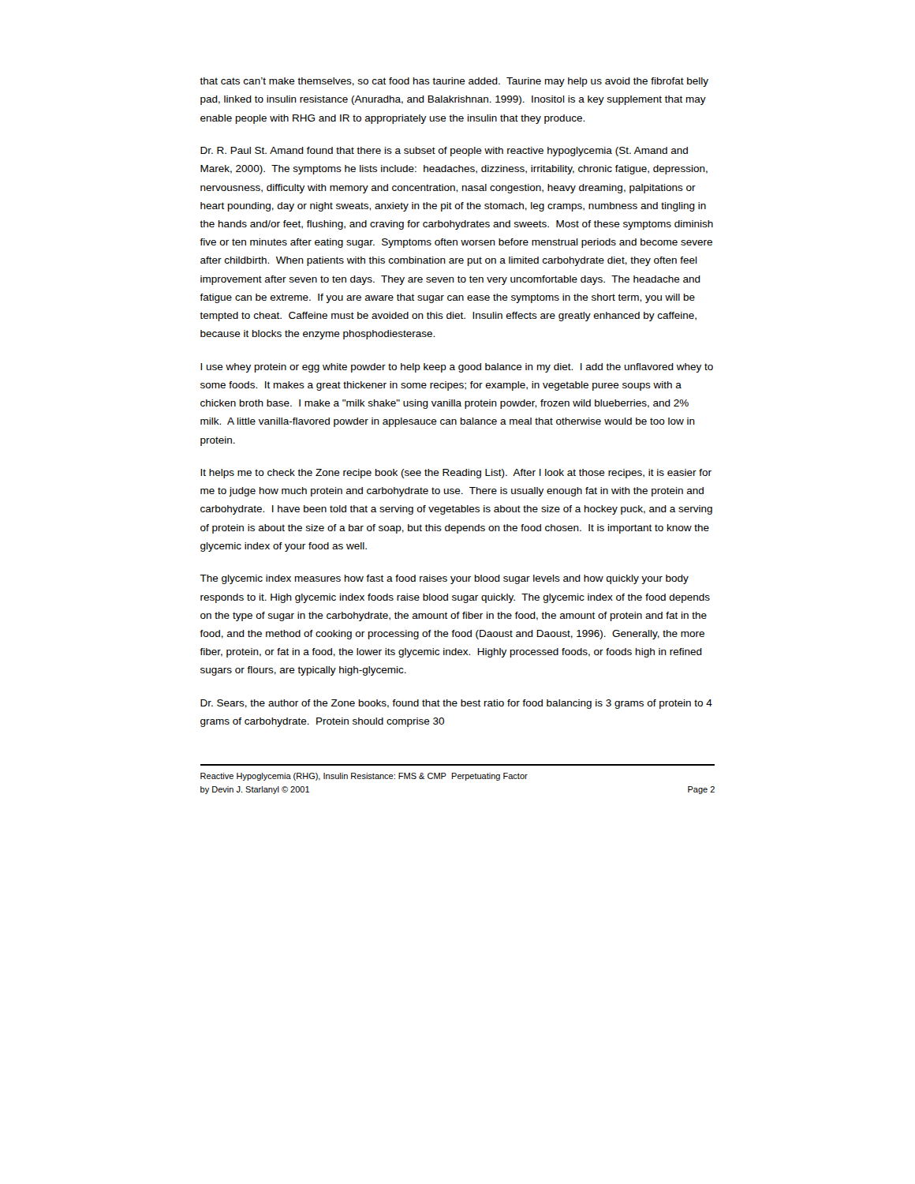that cats can’t make themselves, so cat food has taurine added. Taurine may help us avoid the fibrofat belly pad, linked to insulin resistance (Anuradha, and Balakrishnan. 1999). Inositol is a key supplement that may enable people with RHG and IR to appropriately use the insulin that they produce.
Dr. R. Paul St. Amand found that there is a subset of people with reactive hypoglycemia (St. Amand and Marek, 2000). The symptoms he lists include: headaches, dizziness, irritability, chronic fatigue, depression, nervousness, difficulty with memory and concentration, nasal congestion, heavy dreaming, palpitations or heart pounding, day or night sweats, anxiety in the pit of the stomach, leg cramps, numbness and tingling in the hands and/or feet, flushing, and craving for carbohydrates and sweets. Most of these symptoms diminish five or ten minutes after eating sugar. Symptoms often worsen before menstrual periods and become severe after childbirth. When patients with this combination are put on a limited carbohydrate diet, they often feel improvement after seven to ten days. They are seven to ten very uncomfortable days. The headache and fatigue can be extreme. If you are aware that sugar can ease the symptoms in the short term, you will be tempted to cheat. Caffeine must be avoided on this diet. Insulin effects are greatly enhanced by caffeine, because it blocks the enzyme phosphodiesterase.
I use whey protein or egg white powder to help keep a good balance in my diet. I add the unflavored whey to some foods. It makes a great thickener in some recipes; for example, in vegetable puree soups with a chicken broth base. I make a "milk shake" using vanilla protein powder, frozen wild blueberries, and 2% milk. A little vanilla-flavored powder in applesauce can balance a meal that otherwise would be too low in protein.
It helps me to check the Zone recipe book (see the Reading List). After I look at those recipes, it is easier for me to judge how much protein and carbohydrate to use. There is usually enough fat in with the protein and carbohydrate. I have been told that a serving of vegetables is about the size of a hockey puck, and a serving of protein is about the size of a bar of soap, but this depends on the food chosen. It is important to know the glycemic index of your food as well.
The glycemic index measures how fast a food raises your blood sugar levels and how quickly your body responds to it. High glycemic index foods raise blood sugar quickly. The glycemic index of the food depends on the type of sugar in the carbohydrate, the amount of fiber in the food, the amount of protein and fat in the food, and the method of cooking or processing of the food (Daoust and Daoust, 1996). Generally, the more fiber, protein, or fat in a food, the lower its glycemic index. Highly processed foods, or foods high in refined sugars or flours, are typically high-glycemic.
Dr. Sears, the author of the Zone books, found that the best ratio for food balancing is 3 grams of protein to 4 grams of carbohydrate. Protein should comprise 30
Reactive Hypoglycemia (RHG), Insulin Resistance: FMS & CMP Perpetuating Factor by Devin J. Starlanyl © 2001 Page 2